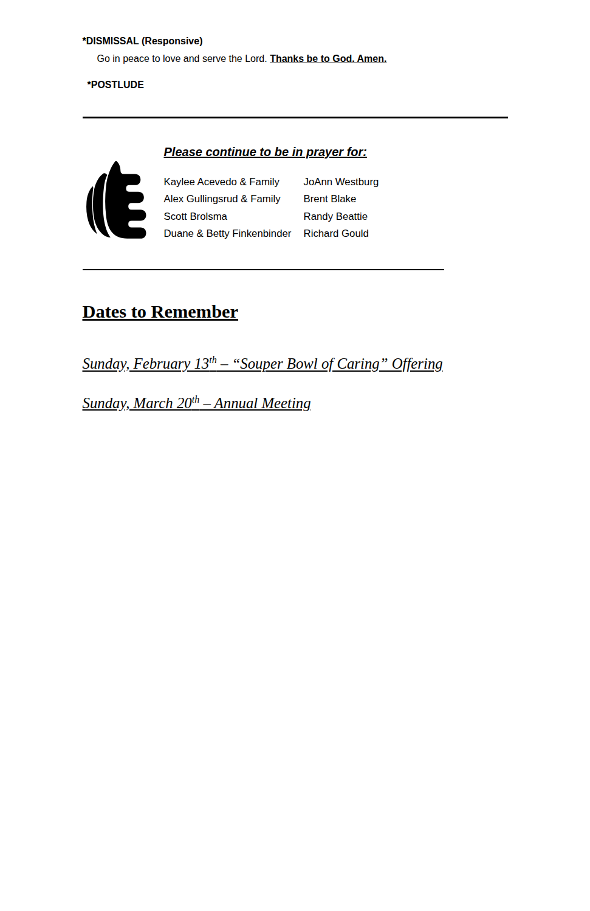*DISMISSAL (Responsive)
Go in peace to love and serve the Lord. Thanks be to God. Amen.
*POSTLUDE
Please continue to be in prayer for:
| Kaylee Acevedo & Family | JoAnn Westburg |
| Alex Gullingsrud & Family | Brent Blake |
| Scott Brolsma | Randy Beattie |
| Duane & Betty Finkenbinder | Richard Gould |
Dates to Remember
Sunday, February 13th – “Souper Bowl of Caring” Offering
Sunday, March 20th – Annual Meeting